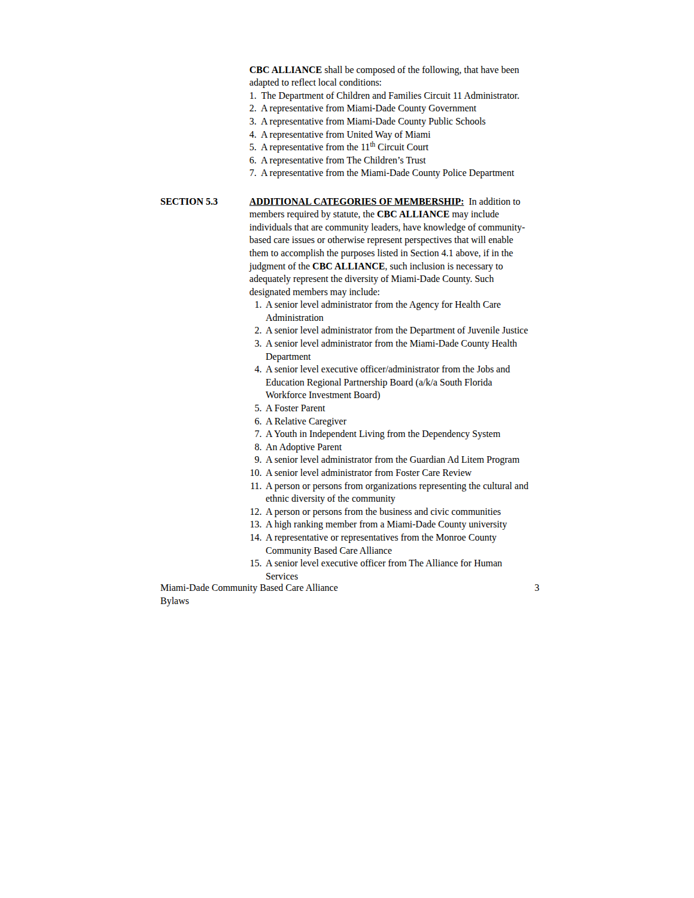CBC ALLIANCE shall be composed of the following, that have been adapted to reflect local conditions:
1. The Department of Children and Families Circuit 11 Administrator.
2. A representative from Miami-Dade County Government
3. A representative from Miami-Dade County Public Schools
4. A representative from United Way of Miami
5. A representative from the 11th Circuit Court
6. A representative from The Children’s Trust
7. A representative from the Miami-Dade County Police Department
SECTION 5.3
ADDITIONAL CATEGORIES OF MEMBERSHIP: In addition to members required by statute, the CBC ALLIANCE may include individuals that are community leaders, have knowledge of community-based care issues or otherwise represent perspectives that will enable them to accomplish the purposes listed in Section 4.1 above, if in the judgment of the CBC ALLIANCE, such inclusion is necessary to adequately represent the diversity of Miami-Dade County. Such designated members may include:
A senior level administrator from the Agency for Health Care Administration
A senior level administrator from the Department of Juvenile Justice
A senior level administrator from the Miami-Dade County Health Department
A senior level executive officer/administrator from the Jobs and Education Regional Partnership Board (a/k/a South Florida Workforce Investment Board)
A Foster Parent
A Relative Caregiver
A Youth in Independent Living from the Dependency System
An Adoptive Parent
A senior level administrator from the Guardian Ad Litem Program
A senior level administrator from Foster Care Review
A person or persons from organizations representing the cultural and ethnic diversity of the community
A person or persons from the business and civic communities
A high ranking member from a Miami-Dade County university
A representative or representatives from the Monroe County Community Based Care Alliance
A senior level executive officer from The Alliance for Human Services
Miami-Dade Community Based Care Alliance
Bylaws
3